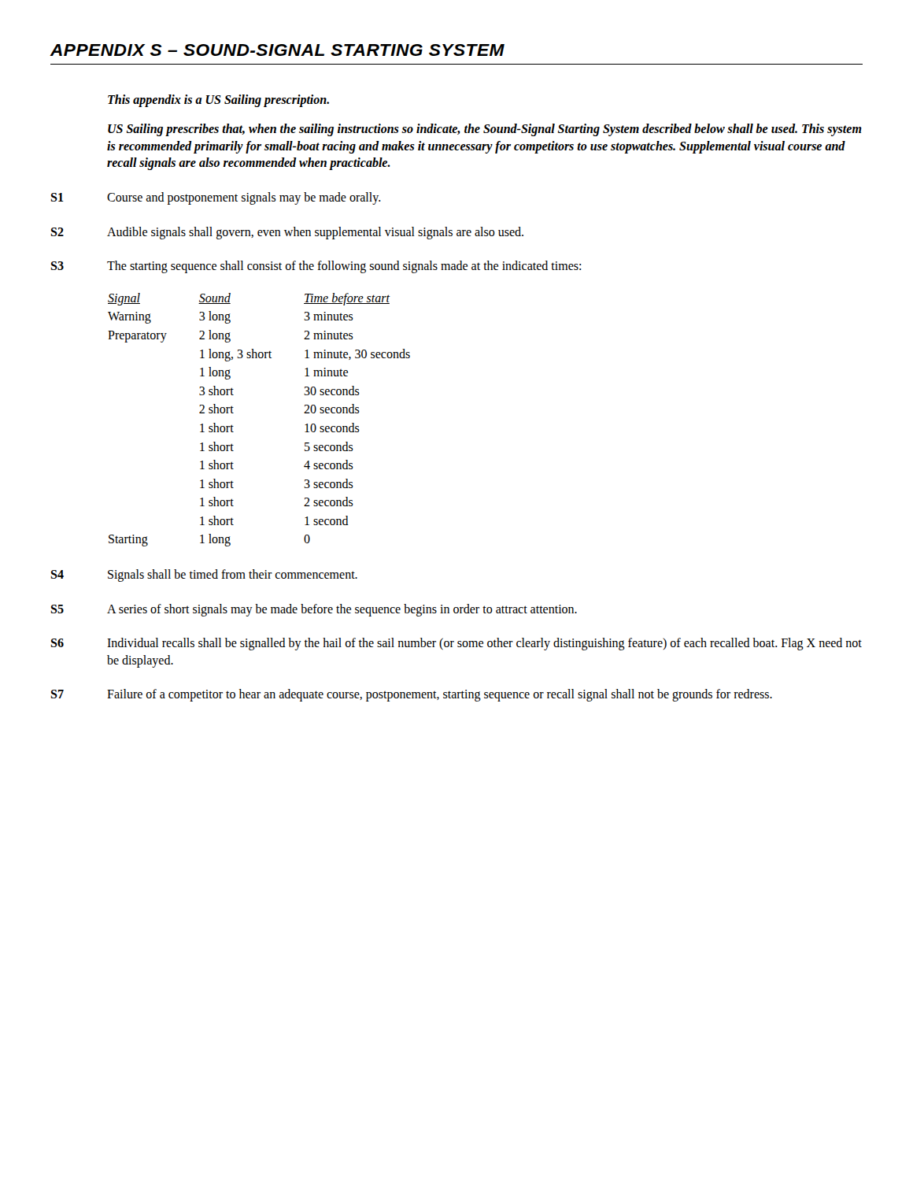APPENDIX S – SOUND-SIGNAL STARTING SYSTEM
This appendix is a US Sailing prescription.
US Sailing prescribes that, when the sailing instructions so indicate, the Sound-Signal Starting System described below shall be used. This system is recommended primarily for small-boat racing and makes it unnecessary for competitors to use stopwatches. Supplemental visual course and recall signals are also recommended when practicable.
S1
Course and postponement signals may be made orally.
S2
Audible signals shall govern, even when supplemental visual signals are also used.
S3
The starting sequence shall consist of the following sound signals made at the indicated times:
| Signal | Sound | Time before start |
| --- | --- | --- |
| Warning | 3 long | 3 minutes |
| Preparatory | 2 long | 2 minutes |
| | 1 long, 3 short | 1 minute, 30 seconds |
| | 1 long | 1 minute |
| | 3 short | 30 seconds |
| | 2 short | 20 seconds |
| | 1 short | 10 seconds |
| | 1 short | 5 seconds |
| | 1 short | 4 seconds |
| | 1 short | 3 seconds |
| | 1 short | 2 seconds |
| | 1 short | 1 second |
| Starting | 1 long | 0 |
S4
Signals shall be timed from their commencement.
S5
A series of short signals may be made before the sequence begins in order to attract attention.
S6
Individual recalls shall be signalled by the hail of the sail number (or some other clearly distinguishing feature) of each recalled boat. Flag X need not be displayed.
S7
Failure of a competitor to hear an adequate course, postponement, starting sequence or recall signal shall not be grounds for redress.